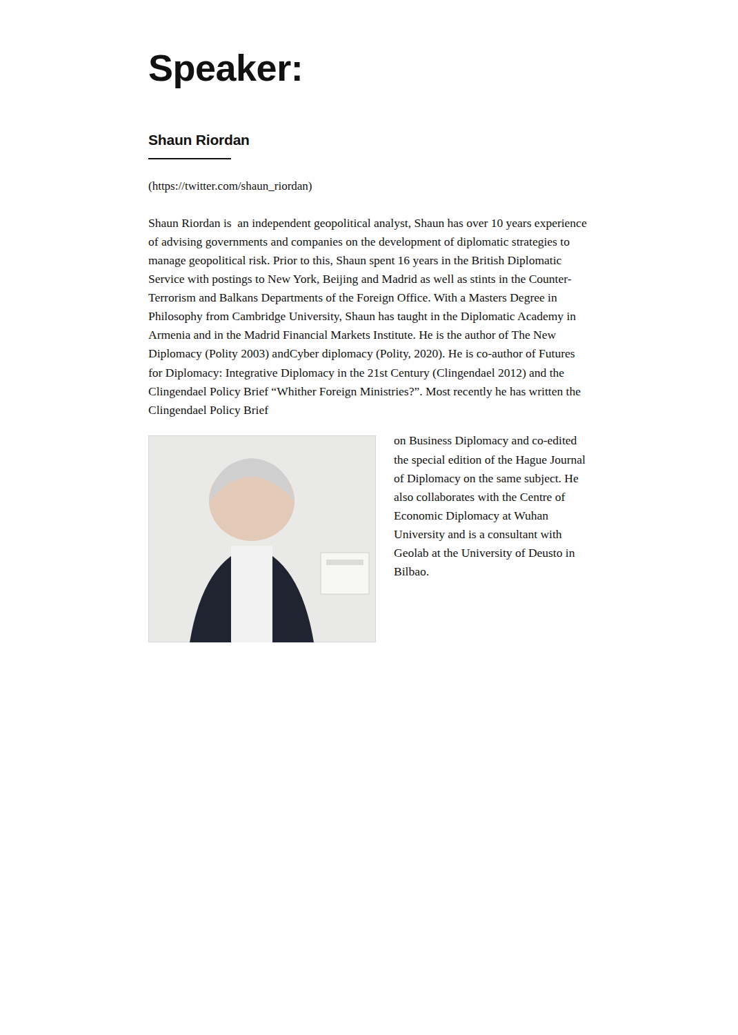Speaker:
Shaun Riordan
(https://twitter.com/shaun_riordan)
Shaun Riordan is an independent geopolitical analyst, Shaun has over 10 years experience of advising governments and companies on the development of diplomatic strategies to manage geopolitical risk. Prior to this, Shaun spent 16 years in the British Diplomatic Service with postings to New York, Beijing and Madrid as well as stints in the Counter-Terrorism and Balkans Departments of the Foreign Office. With a Masters Degree in Philosophy from Cambridge University, Shaun has taught in the Diplomatic Academy in Armenia and in the Madrid Financial Markets Institute. He is the author of The New Diplomacy (Polity 2003) andCyber diplomacy (Polity, 2020). He is co-author of Futures for Diplomacy: Integrative Diplomacy in the 21st Century (Clingendael 2012) and the Clingendael Policy Brief “Whither Foreign Ministries?”. Most recently he has written the Clingendael Policy Brief
on Business Diplomacy and co-edited the special edition of the Hague Journal of Diplomacy on the same subject. He also collaborates with the Centre of Economic Diplomacy at Wuhan University and is a consultant with Geolab at the University of Deusto in Bilbao.